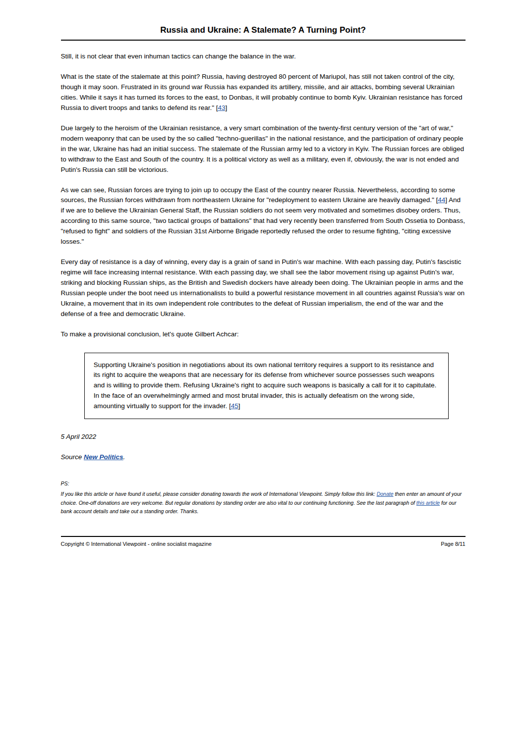Russia and Ukraine: A Stalemate? A Turning Point?
Still, it is not clear that even inhuman tactics can change the balance in the war.
What is the state of the stalemate at this point? Russia, having destroyed 80 percent of Mariupol, has still not taken control of the city, though it may soon. Frustrated in its ground war Russia has expanded its artillery, missile, and air attacks, bombing several Ukrainian cities. While it says it has turned its forces to the east, to Donbas, it will probably continue to bomb Kyiv. Ukrainian resistance has forced Russia to divert troops and tanks to defend its rear." [43]
Due largely to the heroism of the Ukrainian resistance, a very smart combination of the twenty-first century version of the "art of war," modern weaponry that can be used by the so called "techno-guerillas" in the national resistance, and the participation of ordinary people in the war, Ukraine has had an initial success. The stalemate of the Russian army led to a victory in Kyiv. The Russian forces are obliged to withdraw to the East and South of the country. It is a political victory as well as a military, even if, obviously, the war is not ended and Putin's Russia can still be victorious.
As we can see, Russian forces are trying to join up to occupy the East of the country nearer Russia. Nevertheless, according to some sources, the Russian forces withdrawn from northeastern Ukraine for "redeployment to eastern Ukraine are heavily damaged." [44] And if we are to believe the Ukrainian General Staff, the Russian soldiers do not seem very motivated and sometimes disobey orders. Thus, according to this same source, "two tactical groups of battalions" that had very recently been transferred from South Ossetia to Donbass, "refused to fight" and soldiers of the Russian 31st Airborne Brigade reportedly refused the order to resume fighting, "citing excessive losses."
Every day of resistance is a day of winning, every day is a grain of sand in Putin's war machine. With each passing day, Putin's fascistic regime will face increasing internal resistance. With each passing day, we shall see the labor movement rising up against Putin's war, striking and blocking Russian ships, as the British and Swedish dockers have already been doing. The Ukrainian people in arms and the Russian people under the boot need us internationalists to build a powerful resistance movement in all countries against Russia's war on Ukraine, a movement that in its own independent role contributes to the defeat of Russian imperialism, the end of the war and the defense of a free and democratic Ukraine.
To make a provisional conclusion, let's quote Gilbert Achcar:
Supporting Ukraine's position in negotiations about its own national territory requires a support to its resistance and its right to acquire the weapons that are necessary for its defense from whichever source possesses such weapons and is willing to provide them. Refusing Ukraine's right to acquire such weapons is basically a call for it to capitulate. In the face of an overwhelmingly armed and most brutal invader, this is actually defeatism on the wrong side, amounting virtually to support for the invader. [45]
5 April 2022
Source New Politics.
PS:
If you like this article or have found it useful, please consider donating towards the work of International Viewpoint. Simply follow this link: Donate then enter an amount of your choice. One-off donations are very welcome. But regular donations by standing order are also vital to our continuing functioning. See the last paragraph of this article for our bank account details and take out a standing order. Thanks.
Copyright © International Viewpoint - online socialist magazine Page 8/11